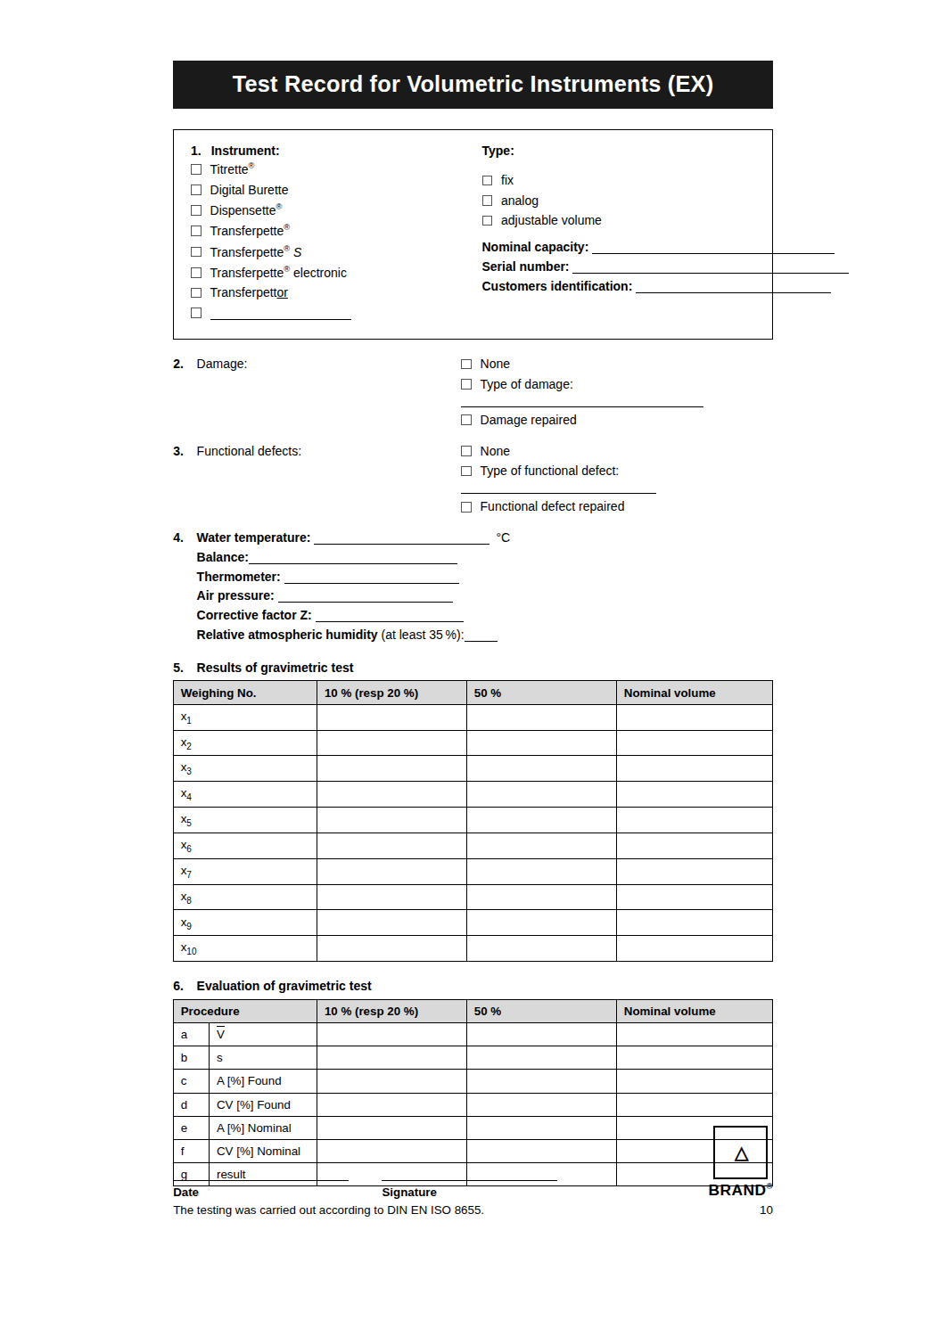Test Record for Volumetric Instruments (EX)
1. Instrument:
Titrette®
Digital Burette
Dispensette®
Transferpette®
Transferpette® S
Transferpette® electronic
Transferpettor
Type:
fix
analog
adjustable volume
Nominal capacity:
Serial number:
Customers identification:
2. Damage:
None
Type of damage:
Damage repaired
3. Functional defects:
None
Type of functional defect:
Functional defect repaired
4.
Water temperature: °C
Balance:
Thermometer:
Air pressure:
Corrective factor Z:
Relative atmospheric humidity (at least 35 %):
5. Results of gravimetric test
| Weighing No. | 10 % (resp 20 %) | 50 % | Nominal volume |
| --- | --- | --- | --- |
| x 1 | | | |
| x 2 | | | |
| x 3 | | | |
| x 4 | | | |
| x 5 | | | |
| x 6 | | | |
| x 7 | | | |
| x 8 | | | |
| x 9 | | | |
| x 10 | | | |
6. Evaluation of gravimetric test
| Procedure | 10 % (resp 20 %) | 50 % | Nominal volume |
| --- | --- | --- | --- |
| a | V | | | |
| b | s | | | |
| c | A [%] Found | | | |
| d | CV [%] Found | | | |
| e | A [%] Nominal | | | |
| f | CV [%] Nominal | | | |
| g | result | | | |
The testing was carried out according to DIN EN ISO 8655.
Date
Signature
△
BRAND®
10